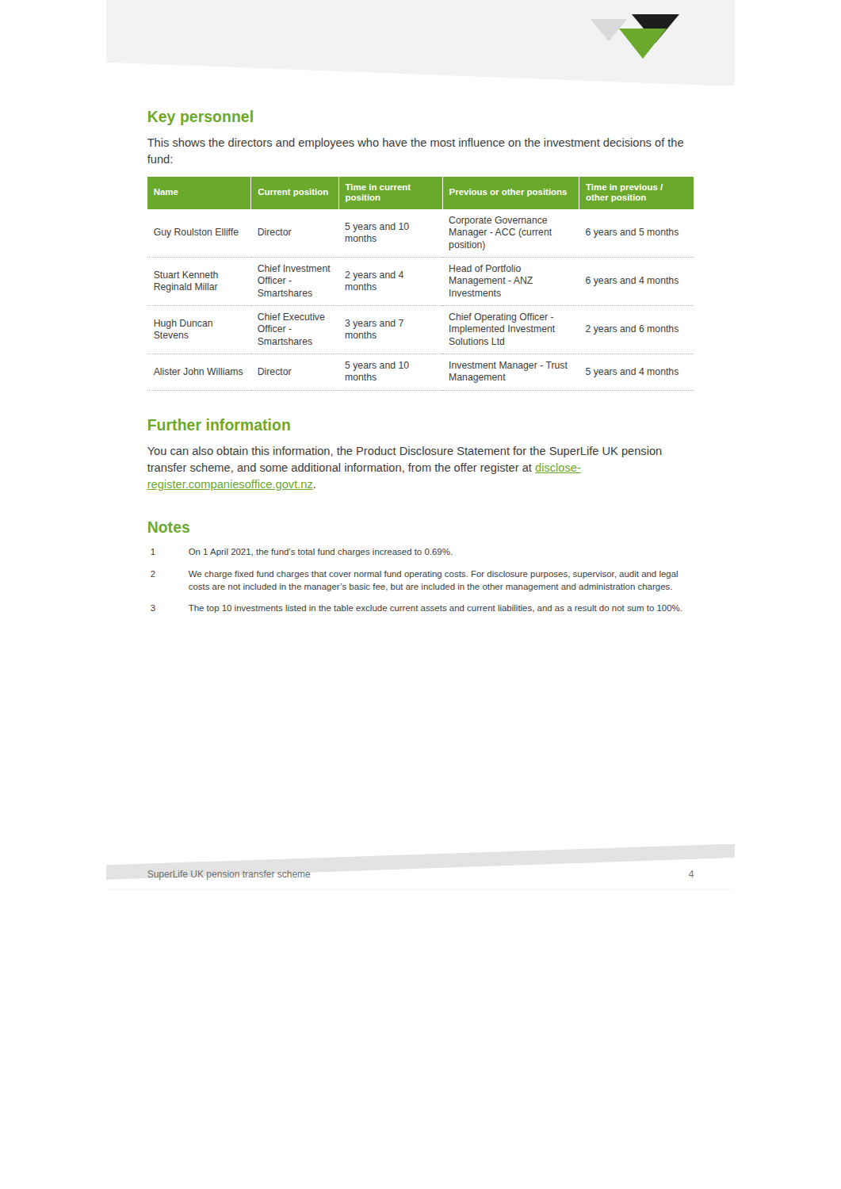Key personnel
This shows the directors and employees who have the most influence on the investment decisions of the fund:
| Name | Current position | Time in current position | Previous or other positions | Time in previous / other position |
| --- | --- | --- | --- | --- |
| Guy Roulston Elliffe | Director | 5 years and 10 months | Corporate Governance Manager - ACC (current position) | 6 years and 5 months |
| Stuart Kenneth Reginald Millar | Chief Investment Officer - Smartshares | 2 years and 4 months | Head of Portfolio Management - ANZ Investments | 6 years and 4 months |
| Hugh Duncan Stevens | Chief Executive Officer - Smartshares | 3 years and 7 months | Chief Operating Officer - Implemented Investment Solutions Ltd | 2 years and 6 months |
| Alister John Williams | Director | 5 years and 10 months | Investment Manager - Trust Management | 5 years and 4 months |
Further information
You can also obtain this information, the Product Disclosure Statement for the SuperLife UK pension transfer scheme, and some additional information, from the offer register at disclose-register.companiesoffice.govt.nz.
Notes
1 On 1 April 2021, the fund’s total fund charges increased to 0.69%.
2 We charge fixed fund charges that cover normal fund operating costs. For disclosure purposes, supervisor, audit and legal costs are not included in the manager’s basic fee, but are included in the other management and administration charges.
3 The top 10 investments listed in the table exclude current assets and current liabilities, and as a result do not sum to 100%.
SuperLife UK pension transfer scheme 4